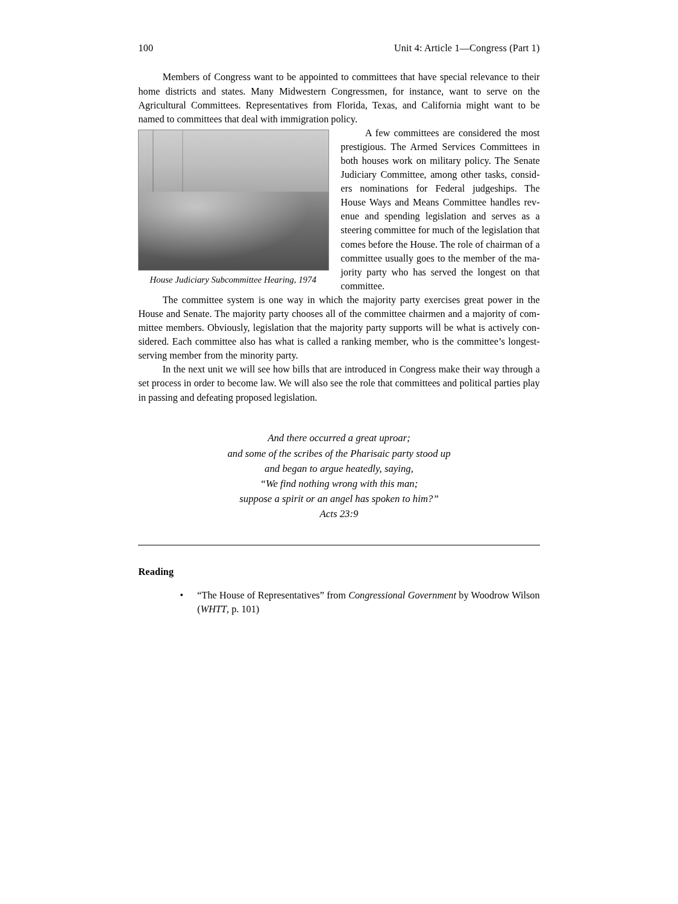100 Unit 4: Article 1—Congress (Part 1)
Members of Congress want to be appointed to committees that have special relevance to their home districts and states. Many Midwestern Congressmen, for instance, want to serve on the Agricultural Committees. Representatives from Florida, Texas, and California might want to be named to committees that deal with immigration policy.
House Judiciary Subcommittee Hearing, 1974
A few committees are considered the most prestigious. The Armed Services Committees in both houses work on military policy. The Senate Judiciary Committee, among other tasks, considers nominations for Federal judgeships. The House Ways and Means Committee handles revenue and spending legislation and serves as a steering committee for much of the legislation that comes before the House. The role of chairman of a committee usually goes to the member of the majority party who has served the longest on that committee.
The committee system is one way in which the majority party exercises great power in the House and Senate. The majority party chooses all of the committee chairmen and a majority of committee members. Obviously, legislation that the majority party supports will be what is actively considered. Each committee also has what is called a ranking member, who is the committee’s longest-serving member from the minority party.
In the next unit we will see how bills that are introduced in Congress make their way through a set process in order to become law. We will also see the role that committees and political parties play in passing and defeating proposed legislation.
And there occurred a great uproar;
and some of the scribes of the Pharisaic party stood up
and began to argue heatedly, saying,
“We find nothing wrong with this man;
suppose a spirit or an angel has spoken to him?”
Acts 23:9
Reading
“The House of Representatives” from Congressional Government by Woodrow Wilson (WHTT, p. 101)